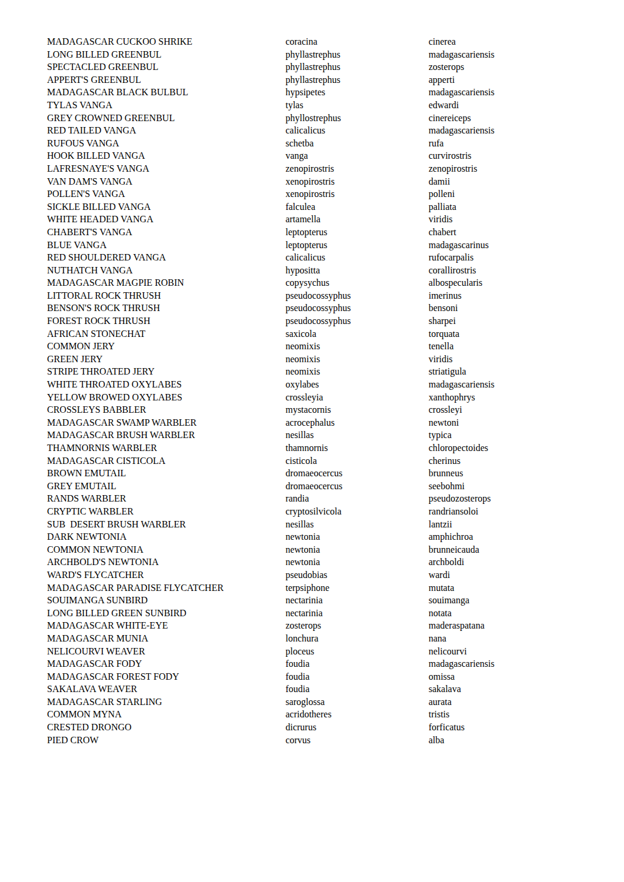| MADAGASCAR CUCKOO SHRIKE | coracina | cinerea |
| LONG BILLED GREENBUL | phyllastrephus | madagascariensis |
| SPECTACLED GREENBUL | phyllastrephus | zosterops |
| APPERT'S GREENBUL | phyllastrephus | apperti |
| MADAGASCAR BLACK BULBUL | hypsipetes | madagascariensis |
| TYLAS VANGA | tylas | edwardi |
| GREY CROWNED GREENBUL | phyllostrephus | cinereiceps |
| RED TAILED VANGA | calicalicus | madagascariensis |
| RUFOUS VANGA | schetba | rufa |
| HOOK BILLED VANGA | vanga | curvirostris |
| LAFRESNAYE'S VANGA | zenopirostris | zenopirostris |
| VAN DAM'S VANGA | xenopirostris | damii |
| POLLEN'S VANGA | xenopirostris | polleni |
| SICKLE BILLED VANGA | falculea | palliata |
| WHITE HEADED VANGA | artamella | viridis |
| CHABERT'S VANGA | leptopterus | chabert |
| BLUE VANGA | leptopterus | madagascarinus |
| RED SHOULDERED VANGA | calicalicus | rufocarpalis |
| NUTHATCH VANGA | hypositta | corallirostris |
| MADAGASCAR MAGPIE ROBIN | copysychus | albospecularis |
| LITTORAL ROCK THRUSH | pseudocossyphus | imerinus |
| BENSON'S ROCK THRUSH | pseudocossyphus | bensoni |
| FOREST ROCK THRUSH | pseudocossyphus | sharpei |
| AFRICAN STONECHAT | saxicola | torquata |
| COMMON JERY | neomixis | tenella |
| GREEN JERY | neomixis | viridis |
| STRIPE THROATED JERY | neomixis | striatigula |
| WHITE THROATED OXYLABES | oxylabes | madagascariensis |
| YELLOW BROWED OXYLABES | crossleyia | xanthophrys |
| CROSSLEYS BABBLER | mystacornis | crossleyi |
| MADAGASCAR SWAMP WARBLER | acrocephalus | newtoni |
| MADAGASCAR BRUSH WARBLER | nesillas | typica |
| THAMNORNIS WARBLER | thamnornis | chloropectoides |
| MADAGASCAR CISTICOLA | cisticola | cherinus |
| BROWN EMUTAIL | dromaeocercus | brunneus |
| GREY EMUTAIL | dromaeocercus | seebohmi |
| RANDS WARBLER | randia | pseudozosterops |
| CRYPTIC WARBLER | cryptosilvicola | randriansoloi |
| SUB DESERT BRUSH WARBLER | nesillas | lantzii |
| DARK NEWTONIA | newtonia | amphichroa |
| COMMON NEWTONIA | newtonia | brunneicauda |
| ARCHBOLD'S NEWTONIA | newtonia | archboldi |
| WARD'S FLYCATCHER | pseudobias | wardi |
| MADAGASCAR PARADISE FLYCATCHER | terpsiphone | mutata |
| SOUIMANGA SUNBIRD | nectarinia | souimanga |
| LONG BILLED GREEN SUNBIRD | nectarinia | notata |
| MADAGASCAR WHITE-EYE | zosterops | maderaspatana |
| MADAGASCAR MUNIA | lonchura | nana |
| NELICOURVI WEAVER | ploceus | nelicourvi |
| MADAGASCAR FODY | foudia | madagascariensis |
| MADAGASCAR FOREST FODY | foudia | omissa |
| SAKALAVA WEAVER | foudia | sakalava |
| MADAGASCAR STARLING | saroglossa | aurata |
| COMMON MYNA | acridotheres | tristis |
| CRESTED DRONGO | dicrurus | forficatus |
| PIED CROW | corvus | alba |